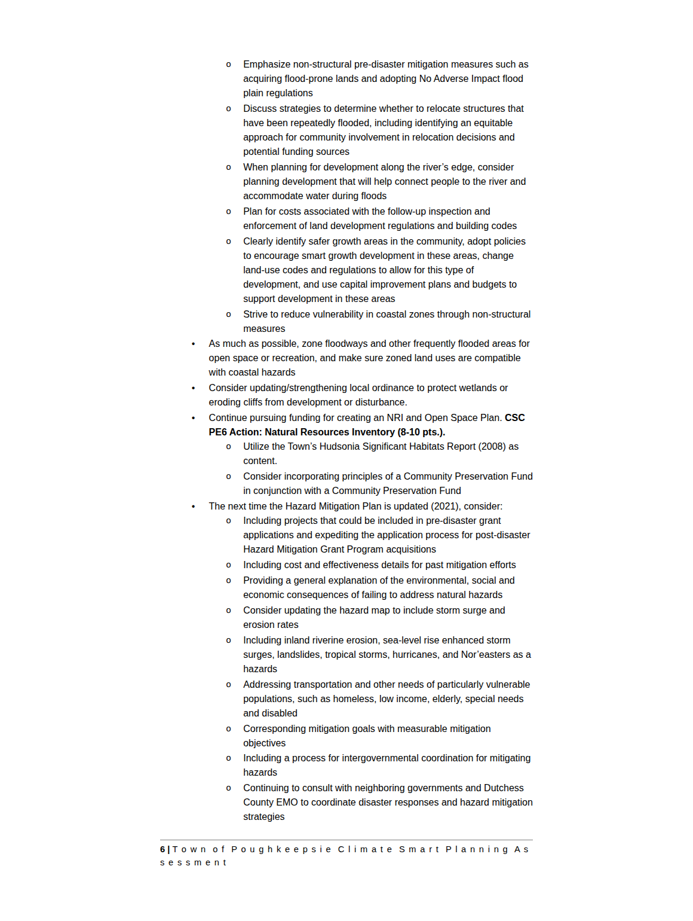Emphasize non-structural pre-disaster mitigation measures such as acquiring flood-prone lands and adopting No Adverse Impact flood plain regulations
Discuss strategies to determine whether to relocate structures that have been repeatedly flooded, including identifying an equitable approach for community involvement in relocation decisions and potential funding sources
When planning for development along the river’s edge, consider planning development that will help connect people to the river and accommodate water during floods
Plan for costs associated with the follow-up inspection and enforcement of land development regulations and building codes
Clearly identify safer growth areas in the community, adopt policies to encourage smart growth development in these areas, change land-use codes and regulations to allow for this type of development, and use capital improvement plans and budgets to support development in these areas
Strive to reduce vulnerability in coastal zones through non-structural measures
As much as possible, zone floodways and other frequently flooded areas for open space or recreation, and make sure zoned land uses are compatible with coastal hazards
Consider updating/strengthening local ordinance to protect wetlands or eroding cliffs from development or disturbance.
Continue pursuing funding for creating an NRI and Open Space Plan. CSC PE6 Action: Natural Resources Inventory (8-10 pts.).
Utilize the Town’s Hudsonia Significant Habitats Report (2008) as content.
Consider incorporating principles of a Community Preservation Fund in conjunction with a Community Preservation Fund
The next time the Hazard Mitigation Plan is updated (2021), consider:
Including projects that could be included in pre-disaster grant applications and expediting the application process for post-disaster Hazard Mitigation Grant Program acquisitions
Including cost and effectiveness details for past mitigation efforts
Providing a general explanation of the environmental, social and economic consequences of failing to address natural hazards
Consider updating the hazard map to include storm surge and erosion rates
Including inland riverine erosion, sea-level rise enhanced storm surges, landslides, tropical storms, hurricanes, and Nor’easters as a hazards
Addressing transportation and other needs of particularly vulnerable populations, such as homeless, low income, elderly, special needs and disabled
Corresponding mitigation goals with measurable mitigation objectives
Including a process for intergovernmental coordination for mitigating hazards
Continuing to consult with neighboring governments and Dutchess County EMO to coordinate disaster responses and hazard mitigation strategies
6 | T o w n o f P o u g h k e e p s i e C l i m a t e S m a r t P l a n n i n g A s s e s s m e n t